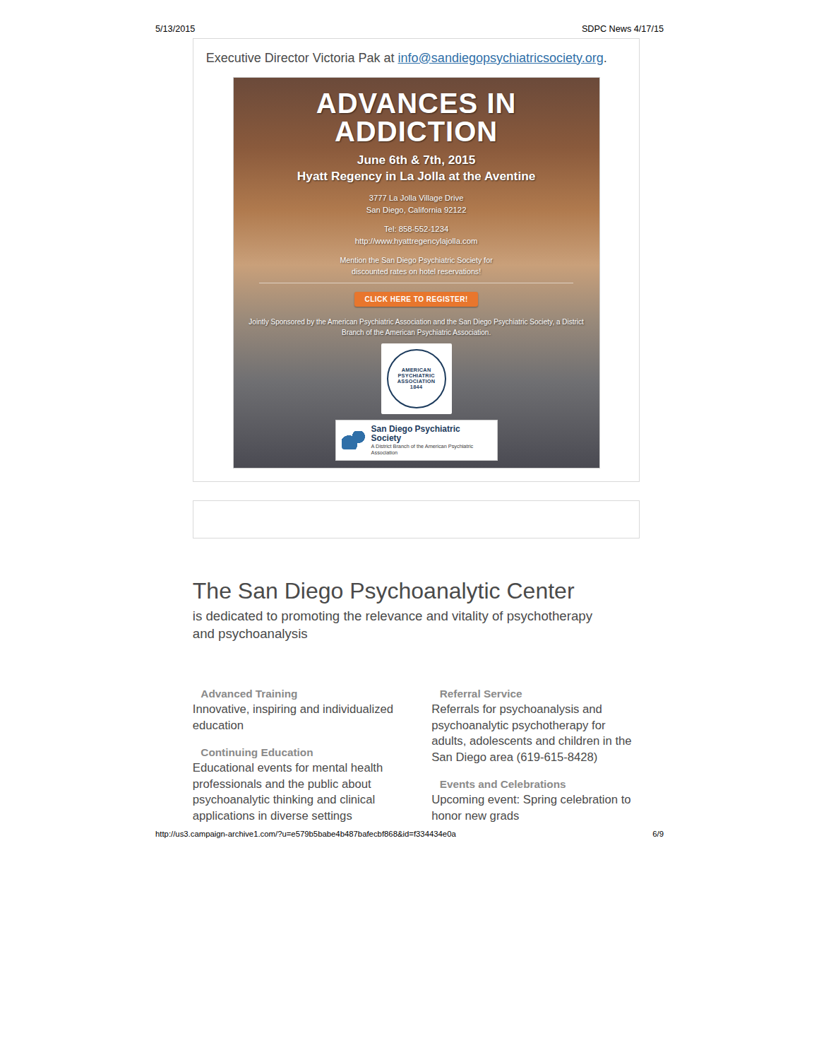5/13/2015 SDPC News 4/17/15
Executive Director Victoria Pak at info@sandiegopsychiatricsociety.org.
ADVANCES IN ADDICTION
June 6th & 7th, 2015
Hyatt Regency in La Jolla at the Aventine
3777 La Jolla Village Drive
San Diego, California 92122
Tel: 858-552-1234
http://www.hyattregencylajolla.com
Mention the San Diego Psychiatric Society for
discounted rates on hotel reservations!
CLICK HERE TO REGISTER!
Jointly Sponsored by the American Psychiatric Association and the San Diego Psychiatric Society, a District Branch of the American Psychiatric Association.
AMERICAN
PSYCHIATRIC
ASSOCIATION
1844
San Diego Psychiatric Society
A District Branch of the American Psychiatric Association
The San Diego Psychoanalytic Center
is dedicated to promoting the relevance and vitality of psychotherapy and psychoanalysis
Advanced Training
Innovative, inspiring and individualized education
Continuing Education
Educational events for mental health professionals and the public about psychoanalytic thinking and clinical applications in diverse settings
Referral Service
Referrals for psychoanalysis and psychoanalytic psychotherapy for adults, adolescents and children in the San Diego area (619-615-8428)
Events and Celebrations
Upcoming event: Spring celebration to honor new grads
http://us3.campaign-archive1.com/?u=e579b5babe4b487bafecbf868&id=f334434e0a 6/9